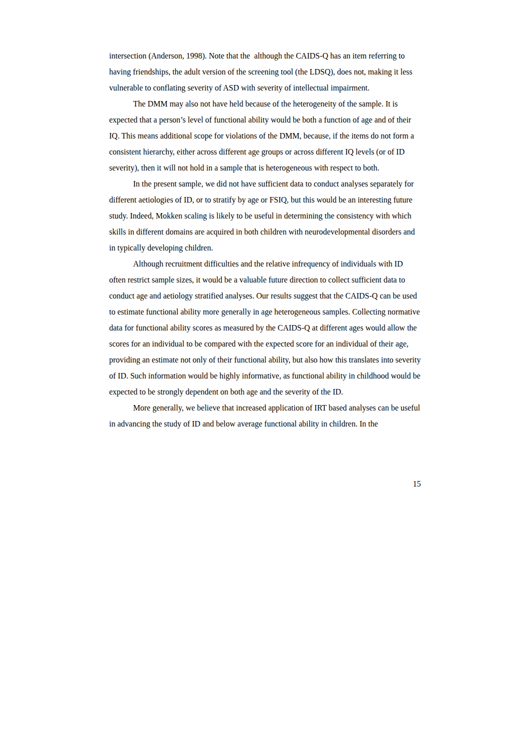intersection (Anderson, 1998). Note that the although the CAIDS-Q has an item referring to having friendships, the adult version of the screening tool (the LDSQ), does not, making it less vulnerable to conflating severity of ASD with severity of intellectual impairment.
The DMM may also not have held because of the heterogeneity of the sample. It is expected that a person’s level of functional ability would be both a function of age and of their IQ. This means additional scope for violations of the DMM, because, if the items do not form a consistent hierarchy, either across different age groups or across different IQ levels (or of ID severity), then it will not hold in a sample that is heterogeneous with respect to both.
In the present sample, we did not have sufficient data to conduct analyses separately for different aetiologies of ID, or to stratify by age or FSIQ, but this would be an interesting future study. Indeed, Mokken scaling is likely to be useful in determining the consistency with which skills in different domains are acquired in both children with neurodevelopmental disorders and in typically developing children.
Although recruitment difficulties and the relative infrequency of individuals with ID often restrict sample sizes, it would be a valuable future direction to collect sufficient data to conduct age and aetiology stratified analyses. Our results suggest that the CAIDS-Q can be used to estimate functional ability more generally in age heterogeneous samples. Collecting normative data for functional ability scores as measured by the CAIDS-Q at different ages would allow the scores for an individual to be compared with the expected score for an individual of their age, providing an estimate not only of their functional ability, but also how this translates into severity of ID. Such information would be highly informative, as functional ability in childhood would be expected to be strongly dependent on both age and the severity of the ID.
More generally, we believe that increased application of IRT based analyses can be useful in advancing the study of ID and below average functional ability in children. In the
15